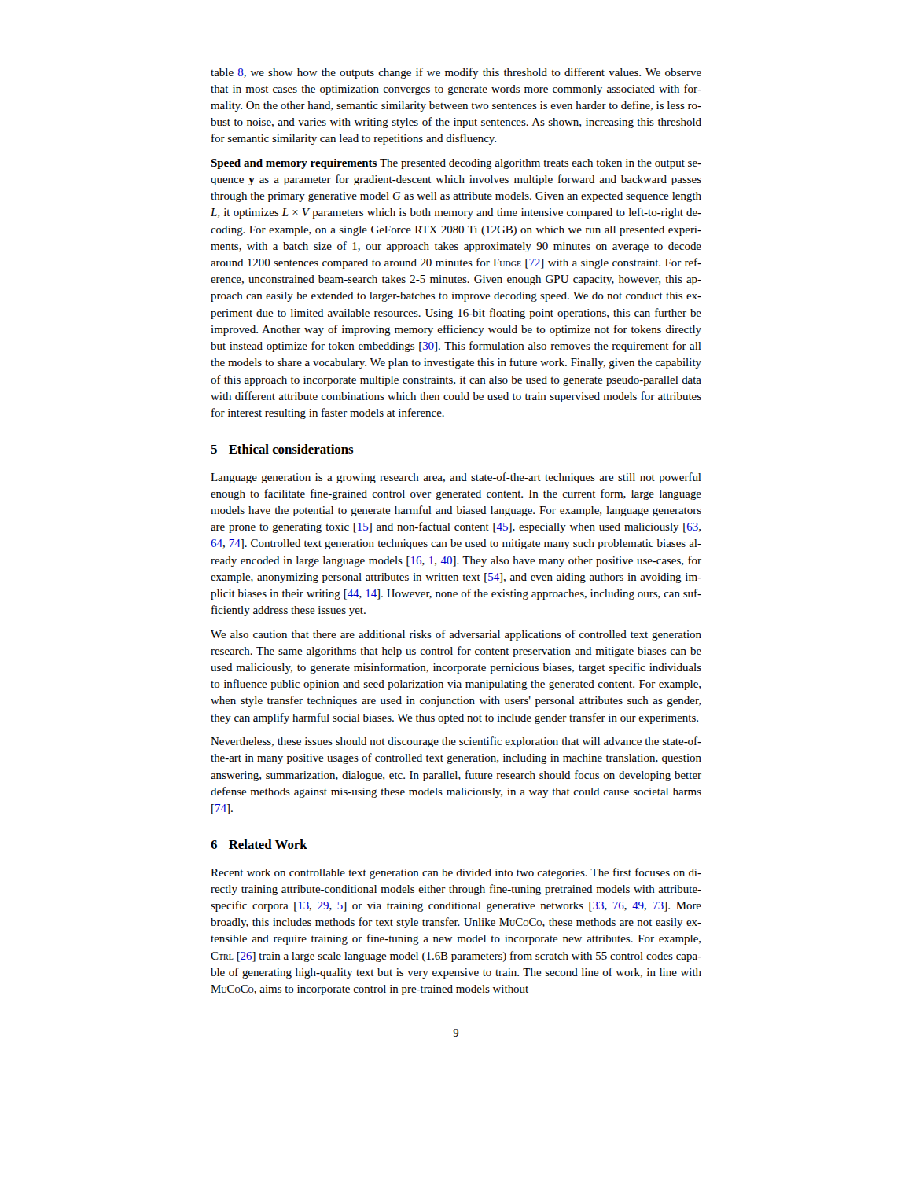table 8, we show how the outputs change if we modify this threshold to different values. We observe that in most cases the optimization converges to generate words more commonly associated with formality. On the other hand, semantic similarity between two sentences is even harder to define, is less robust to noise, and varies with writing styles of the input sentences. As shown, increasing this threshold for semantic similarity can lead to repetitions and disfluency.
Speed and memory requirements The presented decoding algorithm treats each token in the output sequence y as a parameter for gradient-descent which involves multiple forward and backward passes through the primary generative model G as well as attribute models. Given an expected sequence length L, it optimizes L × V parameters which is both memory and time intensive compared to left-to-right decoding. For example, on a single GeForce RTX 2080 Ti (12GB) on which we run all presented experiments, with a batch size of 1, our approach takes approximately 90 minutes on average to decode around 1200 sentences compared to around 20 minutes for Fudge [72] with a single constraint. For reference, unconstrained beam-search takes 2-5 minutes. Given enough GPU capacity, however, this approach can easily be extended to larger-batches to improve decoding speed. We do not conduct this experiment due to limited available resources. Using 16-bit floating point operations, this can further be improved. Another way of improving memory efficiency would be to optimize not for tokens directly but instead optimize for token embeddings [30]. This formulation also removes the requirement for all the models to share a vocabulary. We plan to investigate this in future work. Finally, given the capability of this approach to incorporate multiple constraints, it can also be used to generate pseudo-parallel data with different attribute combinations which then could be used to train supervised models for attributes for interest resulting in faster models at inference.
5 Ethical considerations
Language generation is a growing research area, and state-of-the-art techniques are still not powerful enough to facilitate fine-grained control over generated content. In the current form, large language models have the potential to generate harmful and biased language. For example, language generators are prone to generating toxic [15] and non-factual content [45], especially when used maliciously [63, 64, 74]. Controlled text generation techniques can be used to mitigate many such problematic biases already encoded in large language models [16, 1, 40]. They also have many other positive use-cases, for example, anonymizing personal attributes in written text [54], and even aiding authors in avoiding implicit biases in their writing [44, 14]. However, none of the existing approaches, including ours, can sufficiently address these issues yet.
We also caution that there are additional risks of adversarial applications of controlled text generation research. The same algorithms that help us control for content preservation and mitigate biases can be used maliciously, to generate misinformation, incorporate pernicious biases, target specific individuals to influence public opinion and seed polarization via manipulating the generated content. For example, when style transfer techniques are used in conjunction with users' personal attributes such as gender, they can amplify harmful social biases. We thus opted not to include gender transfer in our experiments.
Nevertheless, these issues should not discourage the scientific exploration that will advance the state-of-the-art in many positive usages of controlled text generation, including in machine translation, question answering, summarization, dialogue, etc. In parallel, future research should focus on developing better defense methods against mis-using these models maliciously, in a way that could cause societal harms [74].
6 Related Work
Recent work on controllable text generation can be divided into two categories. The first focuses on directly training attribute-conditional models either through fine-tuning pretrained models with attribute-specific corpora [13, 29, 5] or via training conditional generative networks [33, 76, 49, 73]. More broadly, this includes methods for text style transfer. Unlike MuCoCo, these methods are not easily extensible and require training or fine-tuning a new model to incorporate new attributes. For example, Ctrl [26] train a large scale language model (1.6B parameters) from scratch with 55 control codes capable of generating high-quality text but is very expensive to train. The second line of work, in line with MuCoCo, aims to incorporate control in pre-trained models without
9